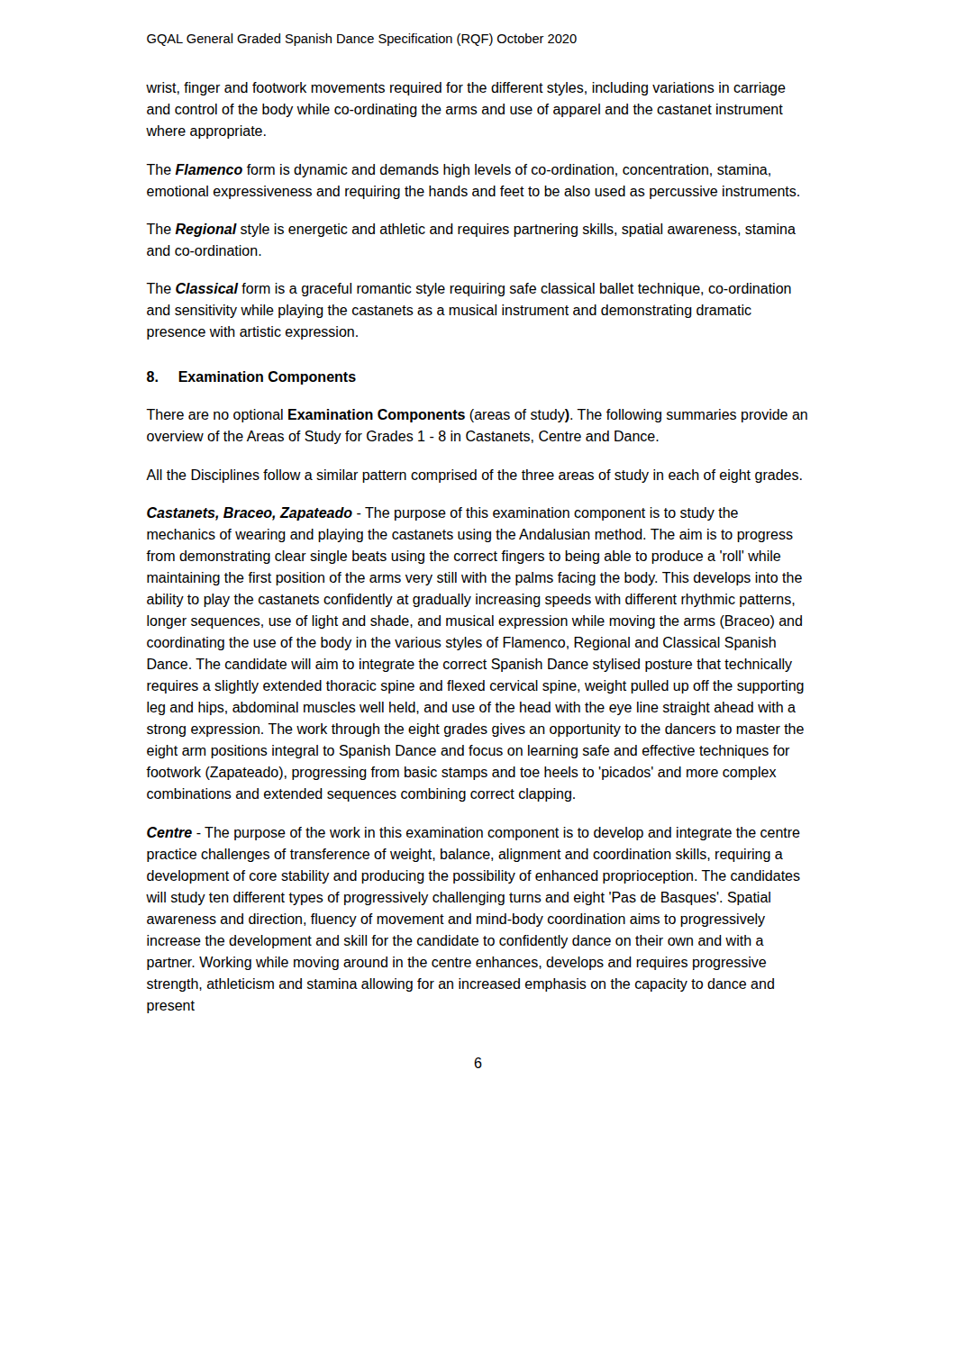GQAL General Graded Spanish Dance Specification (RQF) October 2020
wrist, finger and footwork movements required for the different styles, including variations in carriage and control of the body while co-ordinating the arms and use of apparel and the castanet instrument where appropriate.
The Flamenco form is dynamic and demands high levels of co-ordination, concentration, stamina, emotional expressiveness and requiring the hands and feet to be also used as percussive instruments.
The Regional style is energetic and athletic and requires partnering skills, spatial awareness, stamina and co-ordination.
The Classical form is a graceful romantic style requiring safe classical ballet technique, co-ordination and sensitivity while playing the castanets as a musical instrument and demonstrating dramatic presence with artistic expression.
8. Examination Components
There are no optional Examination Components (areas of study). The following summaries provide an overview of the Areas of Study for Grades 1 - 8 in Castanets, Centre and Dance.
All the Disciplines follow a similar pattern comprised of the three areas of study in each of eight grades.
Castanets, Braceo, Zapateado - The purpose of this examination component is to study the mechanics of wearing and playing the castanets using the Andalusian method. The aim is to progress from demonstrating clear single beats using the correct fingers to being able to produce a 'roll' while maintaining the first position of the arms very still with the palms facing the body. This develops into the ability to play the castanets confidently at gradually increasing speeds with different rhythmic patterns, longer sequences, use of light and shade, and musical expression while moving the arms (Braceo) and coordinating the use of the body in the various styles of Flamenco, Regional and Classical Spanish Dance. The candidate will aim to integrate the correct Spanish Dance stylised posture that technically requires a slightly extended thoracic spine and flexed cervical spine, weight pulled up off the supporting leg and hips, abdominal muscles well held, and use of the head with the eye line straight ahead with a strong expression. The work through the eight grades gives an opportunity to the dancers to master the eight arm positions integral to Spanish Dance and focus on learning safe and effective techniques for footwork (Zapateado), progressing from basic stamps and toe heels to 'picados' and more complex combinations and extended sequences combining correct clapping.
Centre - The purpose of the work in this examination component is to develop and integrate the centre practice challenges of transference of weight, balance, alignment and coordination skills, requiring a development of core stability and producing the possibility of enhanced proprioception. The candidates will study ten different types of progressively challenging turns and eight 'Pas de Basques'. Spatial awareness and direction, fluency of movement and mind-body coordination aims to progressively increase the development and skill for the candidate to confidently dance on their own and with a partner. Working while moving around in the centre enhances, develops and requires progressive strength, athleticism and stamina allowing for an increased emphasis on the capacity to dance and present
6